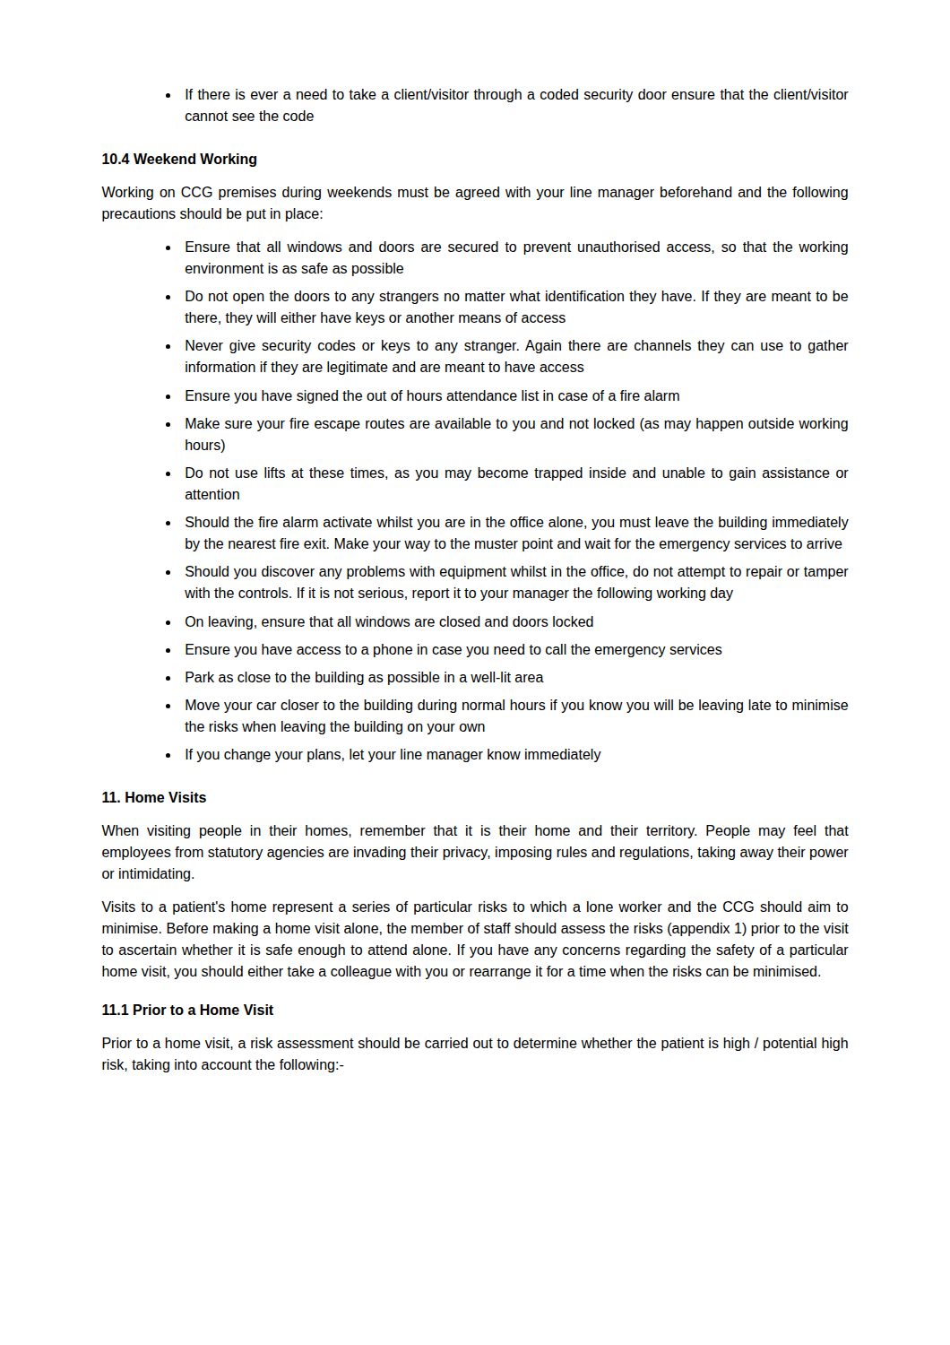If there is ever a need to take a client/visitor through a coded security door ensure that the client/visitor cannot see the code
10.4 Weekend Working
Working on CCG premises during weekends must be agreed with your line manager beforehand and the following precautions should be put in place:
Ensure that all windows and doors are secured to prevent unauthorised access, so that the working environment is as safe as possible
Do not open the doors to any strangers no matter what identification they have. If they are meant to be there, they will either have keys or another means of access
Never give security codes or keys to any stranger. Again there are channels they can use to gather information if they are legitimate and are meant to have access
Ensure you have signed the out of hours attendance list in case of a fire alarm
Make sure your fire escape routes are available to you and not locked (as may happen outside working hours)
Do not use lifts at these times, as you may become trapped inside and unable to gain assistance or attention
Should the fire alarm activate whilst you are in the office alone, you must leave the building immediately by the nearest fire exit. Make your way to the muster point and wait for the emergency services to arrive
Should you discover any problems with equipment whilst in the office, do not attempt to repair or tamper with the controls. If it is not serious, report it to your manager the following working day
On leaving, ensure that all windows are closed and doors locked
Ensure you have access to a phone in case you need to call the emergency services
Park as close to the building as possible in a well-lit area
Move your car closer to the building during normal hours if you know you will be leaving late to minimise the risks when leaving the building on your own
If you change your plans, let your line manager know immediately
11. Home Visits
When visiting people in their homes, remember that it is their home and their territory. People may feel that employees from statutory agencies are invading their privacy, imposing rules and regulations, taking away their power or intimidating.
Visits to a patient's home represent a series of particular risks to which a lone worker and the CCG should aim to minimise. Before making a home visit alone, the member of staff should assess the risks (appendix 1) prior to the visit to ascertain whether it is safe enough to attend alone. If you have any concerns regarding the safety of a particular home visit, you should either take a colleague with you or rearrange it for a time when the risks can be minimised.
11.1 Prior to a Home Visit
Prior to a home visit, a risk assessment should be carried out to determine whether the patient is high / potential high risk, taking into account the following:-